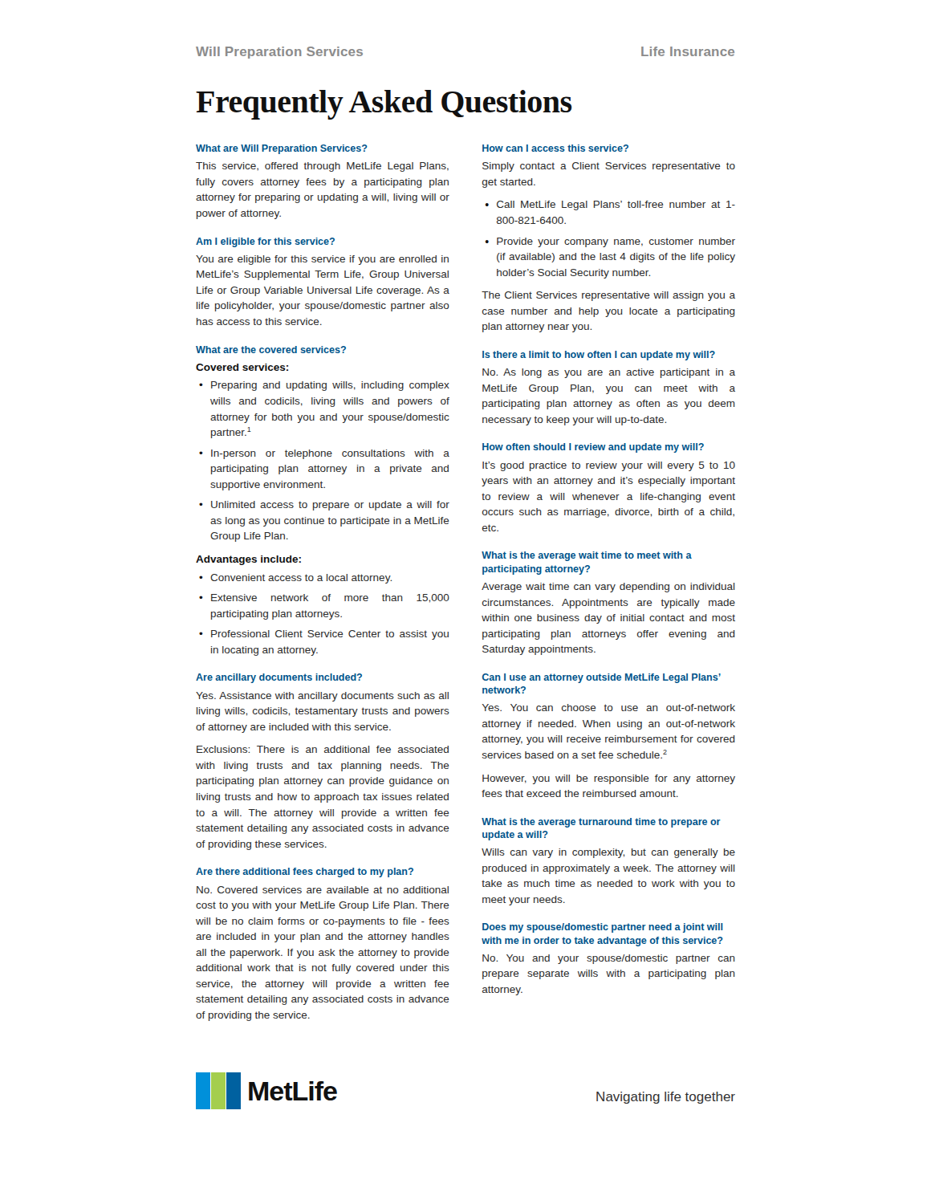Will Preparation Services Life Insurance
Frequently Asked Questions
What are Will Preparation Services?
This service, offered through MetLife Legal Plans, fully covers attorney fees by a participating plan attorney for preparing or updating a will, living will or power of attorney.
Am I eligible for this service?
You are eligible for this service if you are enrolled in MetLife’s Supplemental Term Life, Group Universal Life or Group Variable Universal Life coverage. As a life policyholder, your spouse/domestic partner also has access to this service.
What are the covered services?
Covered services:
Preparing and updating wills, including complex wills and codicils, living wills and powers of attorney for both you and your spouse/domestic partner.1
In-person or telephone consultations with a participating plan attorney in a private and supportive environment.
Unlimited access to prepare or update a will for as long as you continue to participate in a MetLife Group Life Plan.
Advantages include:
Convenient access to a local attorney.
Extensive network of more than 15,000 participating plan attorneys.
Professional Client Service Center to assist you in locating an attorney.
Are ancillary documents included?
Yes. Assistance with ancillary documents such as all living wills, codicils, testamentary trusts and powers of attorney are included with this service.
Exclusions: There is an additional fee associated with living trusts and tax planning needs. The participating plan attorney can provide guidance on living trusts and how to approach tax issues related to a will. The attorney will provide a written fee statement detailing any associated costs in advance of providing these services.
Are there additional fees charged to my plan?
No. Covered services are available at no additional cost to you with your MetLife Group Life Plan. There will be no claim forms or co-payments to file - fees are included in your plan and the attorney handles all the paperwork. If you ask the attorney to provide additional work that is not fully covered under this service, the attorney will provide a written fee statement detailing any associated costs in advance of providing the service.
How can I access this service?
Simply contact a Client Services representative to get started.
Call MetLife Legal Plans’ toll-free number at 1-800-821-6400.
Provide your company name, customer number (if available) and the last 4 digits of the life policy holder’s Social Security number.
The Client Services representative will assign you a case number and help you locate a participating plan attorney near you.
Is there a limit to how often I can update my will?
No. As long as you are an active participant in a MetLife Group Plan, you can meet with a participating plan attorney as often as you deem necessary to keep your will up-to-date.
How often should I review and update my will?
It’s good practice to review your will every 5 to 10 years with an attorney and it’s especially important to review a will whenever a life-changing event occurs such as marriage, divorce, birth of a child, etc.
What is the average wait time to meet with a participating attorney?
Average wait time can vary depending on individual circumstances. Appointments are typically made within one business day of initial contact and most participating plan attorneys offer evening and Saturday appointments.
Can I use an attorney outside MetLife Legal Plans’ network?
Yes. You can choose to use an out-of-network attorney if needed. When using an out-of-network attorney, you will receive reimbursement for covered services based on a set fee schedule.2
However, you will be responsible for any attorney fees that exceed the reimbursed amount.
What is the average turnaround time to prepare or update a will?
Wills can vary in complexity, but can generally be produced in approximately a week. The attorney will take as much time as needed to work with you to meet your needs.
Does my spouse/domestic partner need a joint will with me in order to take advantage of this service?
No. You and your spouse/domestic partner can prepare separate wills with a participating plan attorney.
MetLife
Navigating life together